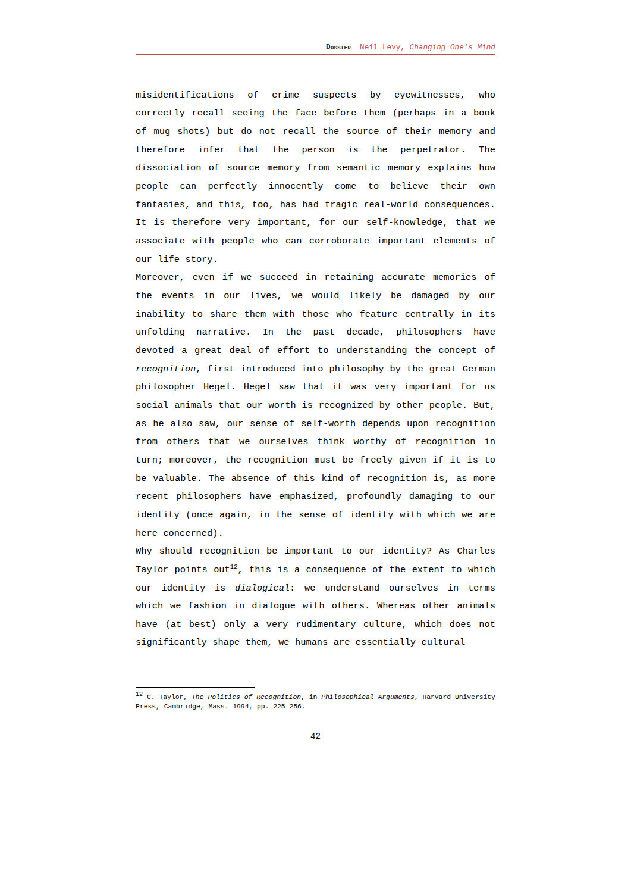Dossier Neil Levy, Changing One’s Mind
misidentifications of crime suspects by eyewitnesses, who correctly recall seeing the face before them (perhaps in a book of mug shots) but do not recall the source of their memory and therefore infer that the person is the perpetrator. The dissociation of source memory from semantic memory explains how people can perfectly innocently come to believe their own fantasies, and this, too, has had tragic real-world consequences. It is therefore very important, for our self-knowledge, that we associate with people who can corroborate important elements of our life story.
Moreover, even if we succeed in retaining accurate memories of the events in our lives, we would likely be damaged by our inability to share them with those who feature centrally in its unfolding narrative. In the past decade, philosophers have devoted a great deal of effort to understanding the concept of recognition, first introduced into philosophy by the great German philosopher Hegel. Hegel saw that it was very important for us social animals that our worth is recognized by other people. But, as he also saw, our sense of self-worth depends upon recognition from others that we ourselves think worthy of recognition in turn; moreover, the recognition must be freely given if it is to be valuable. The absence of this kind of recognition is, as more recent philosophers have emphasized, profoundly damaging to our identity (once again, in the sense of identity with which we are here concerned).
Why should recognition be important to our identity? As Charles Taylor points out12, this is a consequence of the extent to which our identity is dialogical: we understand ourselves in terms which we fashion in dialogue with others. Whereas other animals have (at best) only a very rudimentary culture, which does not significantly shape them, we humans are essentially cultural
12 C. Taylor, The Politics of Recognition, in Philosophical Arguments, Harvard University Press, Cambridge, Mass. 1994, pp. 225-256.
42